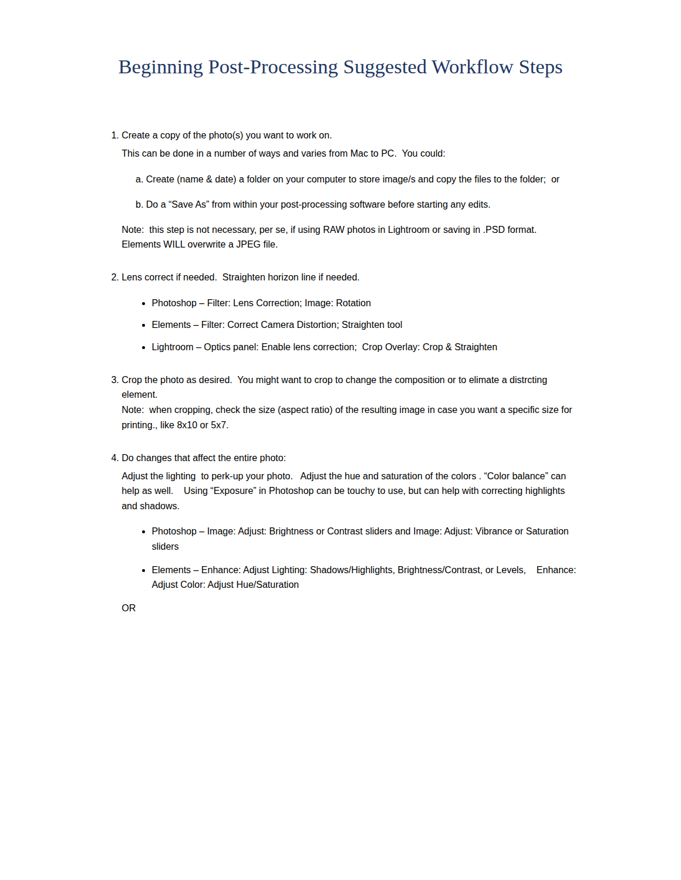Beginning Post-Processing Suggested Workflow Steps
Create a copy of the photo(s) you want to work on.
This can be done in a number of ways and varies from Mac to PC. You could:
Create (name & date) a folder on your computer to store image/s and copy the files to the folder; or
Do a “Save As” from within your post-processing software before starting any edits.
Note: this step is not necessary, per se, if using RAW photos in Lightroom or saving in .PSD format. Elements WILL overwrite a JPEG file.
Lens correct if needed. Straighten horizon line if needed.
Photoshop – Filter: Lens Correction; Image: Rotation
Elements – Filter: Correct Camera Distortion; Straighten tool
Lightroom – Optics panel: Enable lens correction; Crop Overlay: Crop & Straighten
Crop the photo as desired. You might want to crop to change the composition or to elimate a distrcting element.
Note: when cropping, check the size (aspect ratio) of the resulting image in case you want a specific size for printing., like 8x10 or 5x7.
Do changes that affect the entire photo:
Adjust the lighting to perk-up your photo. Adjust the hue and saturation of the colors . “Color balance” can help as well. Using “Exposure” in Photoshop can be touchy to use, but can help with correcting highlights and shadows.
Photoshop – Image: Adjust: Brightness or Contrast sliders and Image: Adjust: Vibrance or Saturation sliders
Elements – Enhance: Adjust Lighting: Shadows/Highlights, Brightness/Contrast, or Levels, Enhance: Adjust Color: Adjust Hue/Saturation
OR